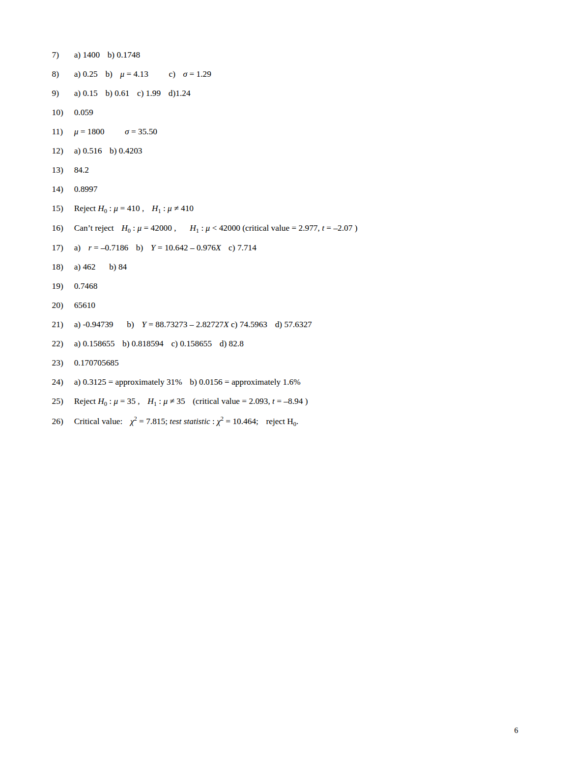7) a) 1400 b) 0.1748
8) a) 0.25 b) μ = 4.13 c) σ = 1.29
9) a) 0.15 b) 0.61 c) 1.99 d)1.24
10) 0.059
11) μ = 1800 σ = 35.50
12) a) 0.516 b) 0.4203
13) 84.2
14) 0.8997
15) Reject H0 : μ = 410 , H1 : μ ≠ 410
16) Can’t reject H0 : μ = 42000 , H1 : μ < 42000 (critical value = 2.977, t = –2.07 )
17) a) r = –0.7186 b) Y = 10.642 – 0.976X c) 7.714
18) a) 462 b) 84
19) 0.7468
20) 65610
21) a) -0.94739 b) Y = 88.73273 – 2.82727X c) 74.5963 d) 57.6327
22) a) 0.158655 b) 0.818594 c) 0.158655 d) 82.8
23) 0.170705685
24) a) 0.3125 = approximately 31% b) 0.0156 = approximately 1.6%
25) Reject H0 : μ = 35 , H1 : μ ≠ 35 (critical value = 2.093, t = –8.94 )
26) Critical value: χ2 = 7.815; test statistic : χ2 = 10.464; reject H0.
6